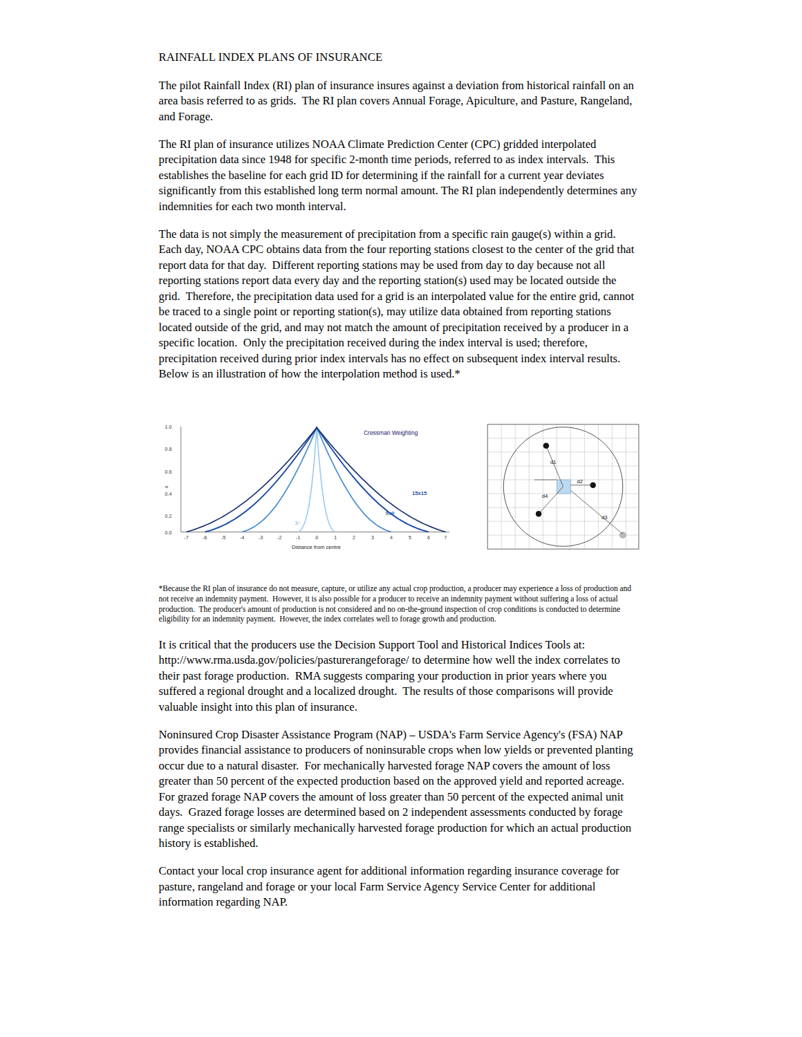RAINFALL INDEX PLANS OF INSURANCE
The pilot Rainfall Index (RI) plan of insurance insures against a deviation from historical rainfall on an area basis referred to as grids. The RI plan covers Annual Forage, Apiculture, and Pasture, Rangeland, and Forage.
The RI plan of insurance utilizes NOAA Climate Prediction Center (CPC) gridded interpolated precipitation data since 1948 for specific 2-month time periods, referred to as index intervals. This establishes the baseline for each grid ID for determining if the rainfall for a current year deviates significantly from this established long term normal amount. The RI plan independently determines any indemnities for each two month interval.
The data is not simply the measurement of precipitation from a specific rain gauge(s) within a grid. Each day, NOAA CPC obtains data from the four reporting stations closest to the center of the grid that report data for that day. Different reporting stations may be used from day to day because not all reporting stations report data every day and the reporting station(s) used may be located outside the grid. Therefore, the precipitation data used for a grid is an interpolated value for the entire grid, cannot be traced to a single point or reporting station(s), may utilize data obtained from reporting stations located outside of the grid, and may not match the amount of precipitation received by a producer in a specific location. Only the precipitation received during the index interval is used; therefore, precipitation received during prior index intervals has no effect on subsequent index interval results. Below is an illustration of how the interpolation method is used.*
1.0 0.8 0.6 0.4 0.2 0.0 g -7 -6 -5 -4 -3 -2 -1 0 1 2 3 4 5 6 7 Distance from centre Cressman Weighting 3~ 9x9 15x15 d1 d2 d3 d4
*Because the RI plan of insurance do not measure, capture, or utilize any actual crop production, a producer may experience a loss of production and not receive an indemnity payment. However, it is also possible for a producer to receive an indemnity payment without suffering a loss of actual production. The producer's amount of production is not considered and no on-the-ground inspection of crop conditions is conducted to determine eligibility for an indemnity payment. However, the index correlates well to forage growth and production.
It is critical that the producers use the Decision Support Tool and Historical Indices Tools at: http://www.rma.usda.gov/policies/pasturerangeforage/ to determine how well the index correlates to their past forage production. RMA suggests comparing your production in prior years where you suffered a regional drought and a localized drought. The results of those comparisons will provide valuable insight into this plan of insurance.
Noninsured Crop Disaster Assistance Program (NAP) – USDA's Farm Service Agency's (FSA) NAP provides financial assistance to producers of noninsurable crops when low yields or prevented planting occur due to a natural disaster. For mechanically harvested forage NAP covers the amount of loss greater than 50 percent of the expected production based on the approved yield and reported acreage. For grazed forage NAP covers the amount of loss greater than 50 percent of the expected animal unit days. Grazed forage losses are determined based on 2 independent assessments conducted by forage range specialists or similarly mechanically harvested forage production for which an actual production history is established.
Contact your local crop insurance agent for additional information regarding insurance coverage for pasture, rangeland and forage or your local Farm Service Agency Service Center for additional information regarding NAP.